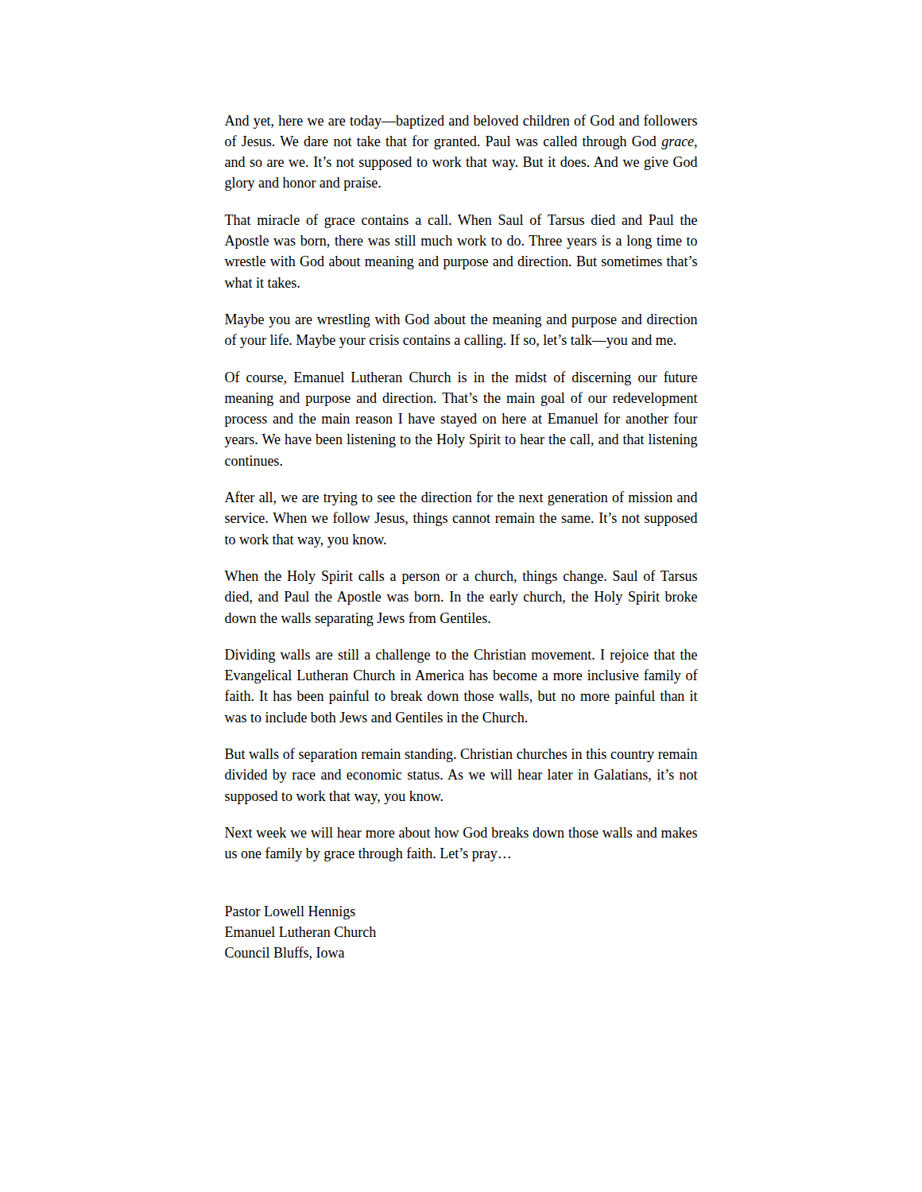And yet, here we are today—baptized and beloved children of God and followers of Jesus. We dare not take that for granted. Paul was called through God grace, and so are we. It’s not supposed to work that way. But it does. And we give God glory and honor and praise.
That miracle of grace contains a call. When Saul of Tarsus died and Paul the Apostle was born, there was still much work to do. Three years is a long time to wrestle with God about meaning and purpose and direction. But sometimes that’s what it takes.
Maybe you are wrestling with God about the meaning and purpose and direction of your life. Maybe your crisis contains a calling. If so, let’s talk—you and me.
Of course, Emanuel Lutheran Church is in the midst of discerning our future meaning and purpose and direction. That’s the main goal of our redevelopment process and the main reason I have stayed on here at Emanuel for another four years. We have been listening to the Holy Spirit to hear the call, and that listening continues.
After all, we are trying to see the direction for the next generation of mission and service. When we follow Jesus, things cannot remain the same. It’s not supposed to work that way, you know.
When the Holy Spirit calls a person or a church, things change. Saul of Tarsus died, and Paul the Apostle was born. In the early church, the Holy Spirit broke down the walls separating Jews from Gentiles.
Dividing walls are still a challenge to the Christian movement. I rejoice that the Evangelical Lutheran Church in America has become a more inclusive family of faith. It has been painful to break down those walls, but no more painful than it was to include both Jews and Gentiles in the Church.
But walls of separation remain standing. Christian churches in this country remain divided by race and economic status. As we will hear later in Galatians, it’s not supposed to work that way, you know.
Next week we will hear more about how God breaks down those walls and makes us one family by grace through faith. Let’s pray…
Pastor Lowell Hennigs
Emanuel Lutheran Church
Council Bluffs, Iowa